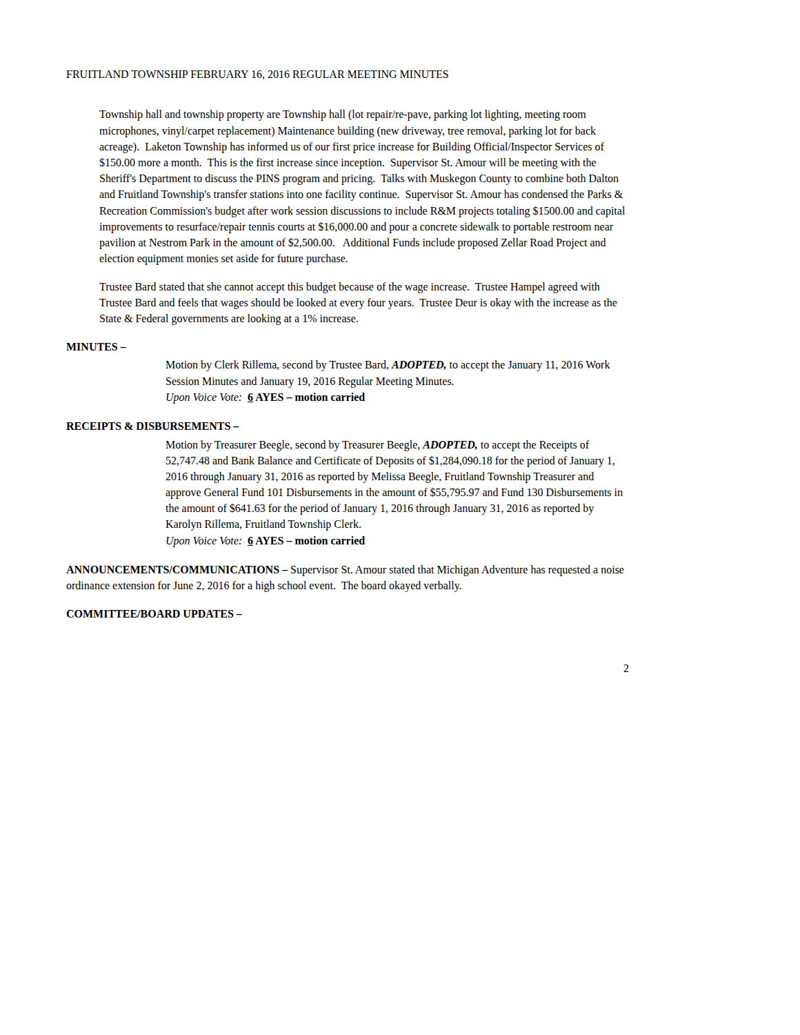FRUITLAND TOWNSHIP FEBRUARY 16, 2016 REGULAR MEETING MINUTES
Township hall and township property are Township hall (lot repair/re-pave, parking lot lighting, meeting room microphones, vinyl/carpet replacement) Maintenance building (new driveway, tree removal, parking lot for back acreage). Laketon Township has informed us of our first price increase for Building Official/Inspector Services of $150.00 more a month. This is the first increase since inception. Supervisor St. Amour will be meeting with the Sheriff's Department to discuss the PINS program and pricing. Talks with Muskegon County to combine both Dalton and Fruitland Township's transfer stations into one facility continue. Supervisor St. Amour has condensed the Parks & Recreation Commission's budget after work session discussions to include R&M projects totaling $1500.00 and capital improvements to resurface/repair tennis courts at $16,000.00 and pour a concrete sidewalk to portable restroom near pavilion at Nestrom Park in the amount of $2,500.00. Additional Funds include proposed Zellar Road Project and election equipment monies set aside for future purchase.
Trustee Bard stated that she cannot accept this budget because of the wage increase. Trustee Hampel agreed with Trustee Bard and feels that wages should be looked at every four years. Trustee Deur is okay with the increase as the State & Federal governments are looking at a 1% increase.
MINUTES –
Motion by Clerk Rillema, second by Trustee Bard, ADOPTED, to accept the January 11, 2016 Work Session Minutes and January 19, 2016 Regular Meeting Minutes.
Upon Voice Vote: 6 AYES – motion carried
RECEIPTS & DISBURSEMENTS –
Motion by Treasurer Beegle, second by Treasurer Beegle, ADOPTED, to accept the Receipts of 52,747.48 and Bank Balance and Certificate of Deposits of $1,284,090.18 for the period of January 1, 2016 through January 31, 2016 as reported by Melissa Beegle, Fruitland Township Treasurer and approve General Fund 101 Disbursements in the amount of $55,795.97 and Fund 130 Disbursements in the amount of $641.63 for the period of January 1, 2016 through January 31, 2016 as reported by Karolyn Rillema, Fruitland Township Clerk.
Upon Voice Vote: 6 AYES – motion carried
ANNOUNCEMENTS/COMMUNICATIONS – Supervisor St. Amour stated that Michigan Adventure has requested a noise ordinance extension for June 2, 2016 for a high school event. The board okayed verbally.
COMMITTEE/BOARD UPDATES –
2